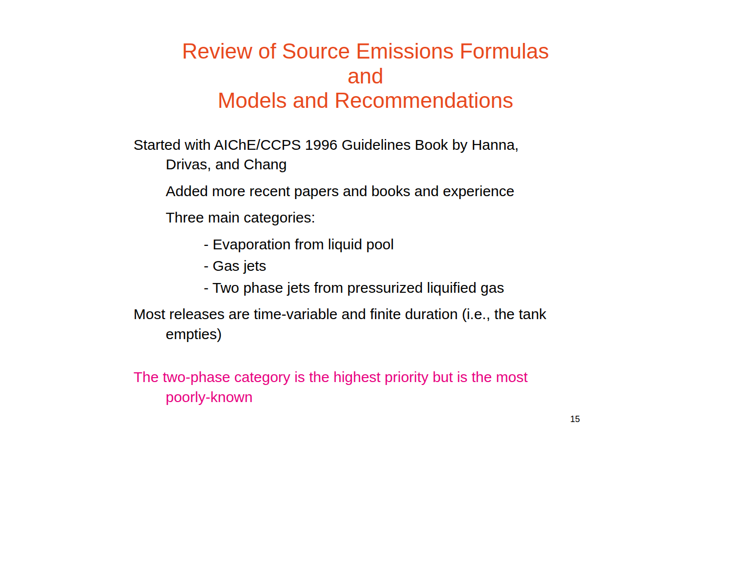Review of Source Emissions Formulas and
Models and Recommendations
Started with AIChE/CCPS 1996 Guidelines Book by Hanna, Drivas, and Chang
Added more recent papers and books and experience
Three main categories:
- Evaporation from liquid pool
- Gas jets
- Two phase jets from pressurized liquified gas
Most releases are time-variable and finite duration (i.e., the tank empties)
The two-phase category is the highest priority but is the most poorly-known
15